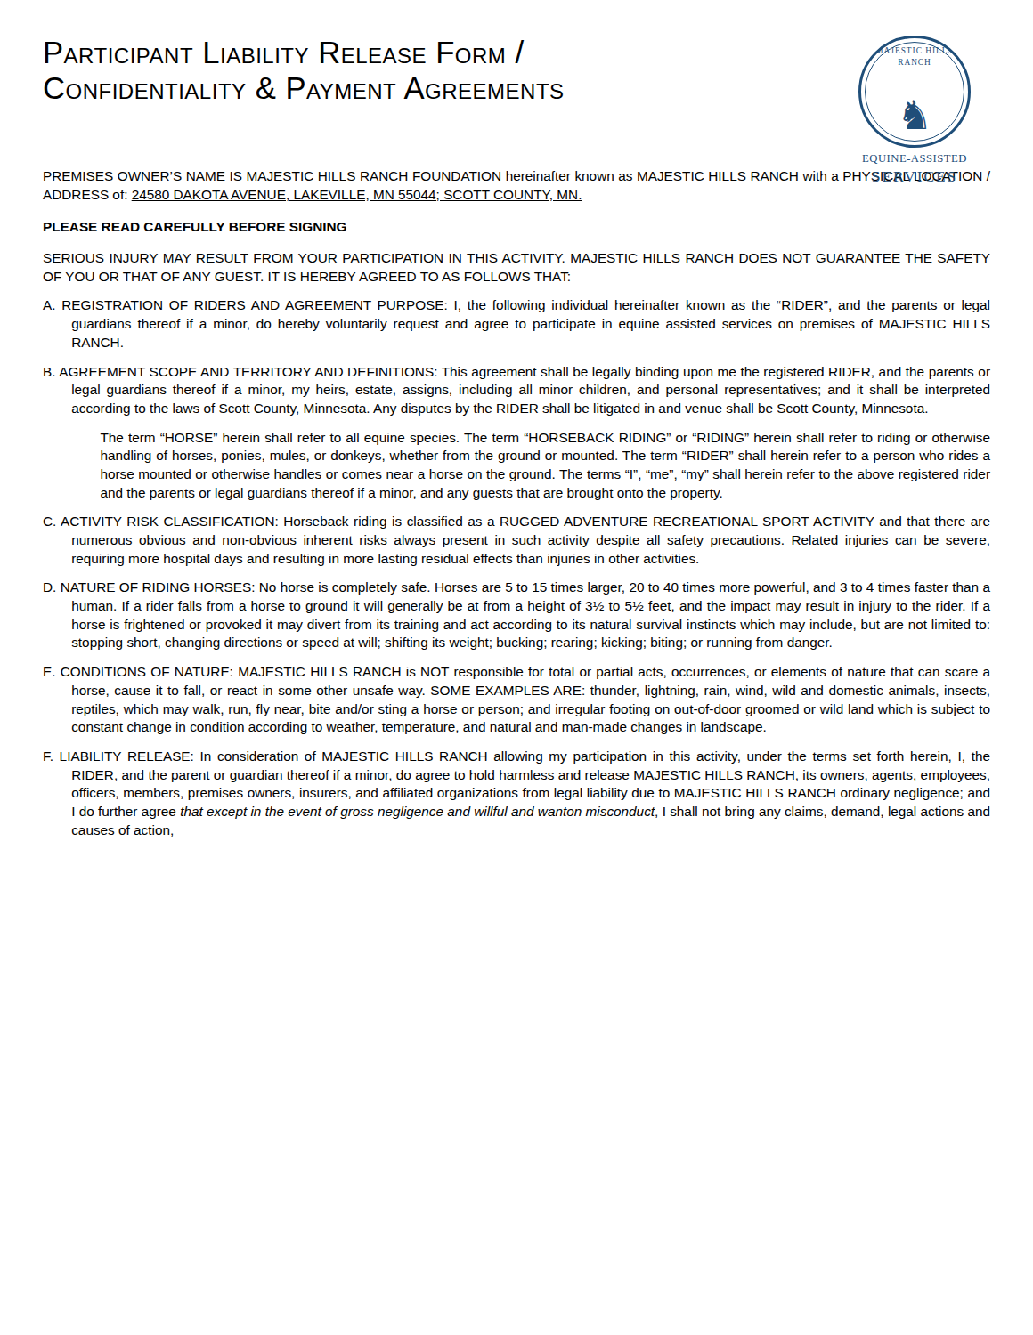Participant Liability Release Form /
Confidentiality & Payment Agreements
Majestic Hills Ranch
♞
EQUINE-ASSISTED
SERVICES
PREMISES OWNER’S NAME IS MAJESTIC HILLS RANCH FOUNDATION hereinafter known as MAJESTIC HILLS RANCH with a PHYSICAL LOCATION / ADDRESS of: 24580 DAKOTA AVENUE, LAKEVILLE, MN 55044; SCOTT COUNTY, MN.
PLEASE READ CAREFULLY BEFORE SIGNING
SERIOUS INJURY MAY RESULT FROM YOUR PARTICIPATION IN THIS ACTIVITY. MAJESTIC HILLS RANCH DOES NOT GUARANTEE THE SAFETY OF YOU OR THAT OF ANY GUEST. IT IS HEREBY AGREED TO AS FOLLOWS THAT:
A. REGISTRATION OF RIDERS AND AGREEMENT PURPOSE: I, the following individual hereinafter known as the “RIDER”, and the parents or legal guardians thereof if a minor, do hereby voluntarily request and agree to participate in equine assisted services on premises of MAJESTIC HILLS RANCH.
B. AGREEMENT SCOPE AND TERRITORY AND DEFINITIONS: This agreement shall be legally binding upon me the registered RIDER, and the parents or legal guardians thereof if a minor, my heirs, estate, assigns, including all minor children, and personal representatives; and it shall be interpreted according to the laws of Scott County, Minnesota. Any disputes by the RIDER shall be litigated in and venue shall be Scott County, Minnesota.
The term “HORSE” herein shall refer to all equine species. The term “HORSEBACK RIDING” or “RIDING” herein shall refer to riding or otherwise handling of horses, ponies, mules, or donkeys, whether from the ground or mounted. The term “RIDER” shall herein refer to a person who rides a horse mounted or otherwise handles or comes near a horse on the ground. The terms “I”, “me”, “my” shall herein refer to the above registered rider and the parents or legal guardians thereof if a minor, and any guests that are brought onto the property.
C. ACTIVITY RISK CLASSIFICATION: Horseback riding is classified as a RUGGED ADVENTURE RECREATIONAL SPORT ACTIVITY and that there are numerous obvious and non-obvious inherent risks always present in such activity despite all safety precautions. Related injuries can be severe, requiring more hospital days and resulting in more lasting residual effects than injuries in other activities.
D. NATURE OF RIDING HORSES: No horse is completely safe. Horses are 5 to 15 times larger, 20 to 40 times more powerful, and 3 to 4 times faster than a human. If a rider falls from a horse to ground it will generally be at from a height of 3½ to 5½ feet, and the impact may result in injury to the rider. If a horse is frightened or provoked it may divert from its training and act according to its natural survival instincts which may include, but are not limited to: stopping short, changing directions or speed at will; shifting its weight; bucking; rearing; kicking; biting; or running from danger.
E. CONDITIONS OF NATURE: MAJESTIC HILLS RANCH is NOT responsible for total or partial acts, occurrences, or elements of nature that can scare a horse, cause it to fall, or react in some other unsafe way. SOME EXAMPLES ARE: thunder, lightning, rain, wind, wild and domestic animals, insects, reptiles, which may walk, run, fly near, bite and/or sting a horse or person; and irregular footing on out-of-door groomed or wild land which is subject to constant change in condition according to weather, temperature, and natural and man-made changes in landscape.
F. LIABILITY RELEASE: In consideration of MAJESTIC HILLS RANCH allowing my participation in this activity, under the terms set forth herein, I, the RIDER, and the parent or guardian thereof if a minor, do agree to hold harmless and release MAJESTIC HILLS RANCH, its owners, agents, employees, officers, members, premises owners, insurers, and affiliated organizations from legal liability due to MAJESTIC HILLS RANCH ordinary negligence; and I do further agree that except in the event of gross negligence and willful and wanton misconduct, I shall not bring any claims, demand, legal actions and causes of action,